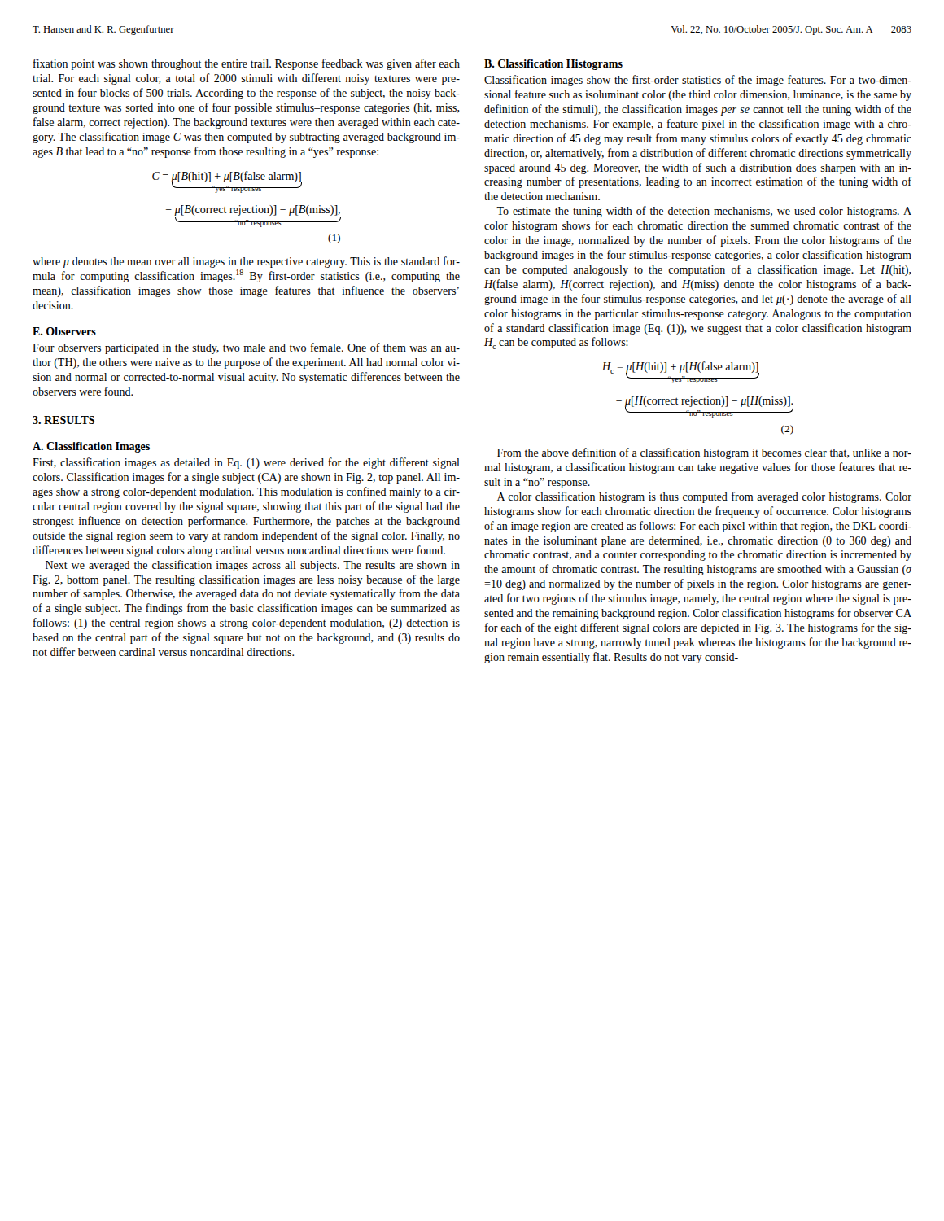T. Hansen and K. R. Gegenfurtner
Vol. 22, No. 10/October 2005/J. Opt. Soc. Am. A2083
fixation point was shown throughout the entire trail. Response feedback was given after each trial. For each signal color, a total of 2000 stimuli with different noisy textures were presented in four blocks of 500 trials. According to the response of the subject, the noisy background texture was sorted into one of four possible stimulus–response categories (hit, miss, false alarm, correct rejection). The background textures were then averaged within each category. The classification image C was then computed by subtracting averaged background images B that lead to a “no” response from those resulting in a “yes” response:
C = μ[B(hit)] + μ[B(false alarm)] “yes” responses − μ[B(correct rejection)] − μ[B(miss)], “no” responses
(1)
where μ denotes the mean over all images in the respective category. This is the standard formula for computing classification images.18 By first-order statistics (i.e., computing the mean), classification images show those image features that influence the observers’ decision.
E. Observers
Four observers participated in the study, two male and two female. One of them was an author (TH), the others were naive as to the purpose of the experiment. All had normal color vision and normal or corrected-to-normal visual acuity. No systematic differences between the observers were found.
3. RESULTS
A. Classification Images
First, classification images as detailed in Eq. (1) were derived for the eight different signal colors. Classification images for a single subject (CA) are shown in Fig. 2, top panel. All images show a strong color-dependent modulation. This modulation is confined mainly to a circular central region covered by the signal square, showing that this part of the signal had the strongest influence on detection performance. Furthermore, the patches at the background outside the signal region seem to vary at random independent of the signal color. Finally, no differences between signal colors along cardinal versus noncardinal directions were found.
Next we averaged the classification images across all subjects. The results are shown in Fig. 2, bottom panel. The resulting classification images are less noisy because of the large number of samples. Otherwise, the averaged data do not deviate systematically from the data of a single subject. The findings from the basic classification images can be summarized as follows: (1) the central region shows a strong color-dependent modulation, (2) detection is based on the central part of the signal square but not on the background, and (3) results do not differ between cardinal versus noncardinal directions.
B. Classification Histograms
Classification images show the first-order statistics of the image features. For a two-dimensional feature such as isoluminant color (the third color dimension, luminance, is the same by definition of the stimuli), the classification images per se cannot tell the tuning width of the detection mechanisms. For example, a feature pixel in the classification image with a chromatic direction of 45 deg may result from many stimulus colors of exactly 45 deg chromatic direction, or, alternatively, from a distribution of different chromatic directions symmetrically spaced around 45 deg. Moreover, the width of such a distribution does sharpen with an increasing number of presentations, leading to an incorrect estimation of the tuning width of the detection mechanism.
To estimate the tuning width of the detection mechanisms, we used color histograms. A color histogram shows for each chromatic direction the summed chromatic contrast of the color in the image, normalized by the number of pixels. From the color histograms of the background images in the four stimulus-response categories, a color classification histogram can be computed analogously to the computation of a classification image. Let H(hit), H(false alarm), H(correct rejection), and H(miss) denote the color histograms of a background image in the four stimulus-response categories, and let μ(·) denote the average of all color histograms in the particular stimulus-response category. Analogous to the computation of a standard classification image (Eq. (1)), we suggest that a color classification histogram Hc can be computed as follows:
Hc = μ[H(hit)] + μ[H(false alarm)] “yes” responses − μ[H(correct rejection)] − μ[H(miss)]. “no” responses
(2)
From the above definition of a classification histogram it becomes clear that, unlike a normal histogram, a classification histogram can take negative values for those features that result in a “no” response.
A color classification histogram is thus computed from averaged color histograms. Color histograms show for each chromatic direction the frequency of occurrence. Color histograms of an image region are created as follows: For each pixel within that region, the DKL coordinates in the isoluminant plane are determined, i.e., chromatic direction (0 to 360 deg) and chromatic contrast, and a counter corresponding to the chromatic direction is incremented by the amount of chromatic contrast. The resulting histograms are smoothed with a Gaussian (σ =10 deg) and normalized by the number of pixels in the region. Color histograms are generated for two regions of the stimulus image, namely, the central region where the signal is presented and the remaining background region. Color classification histograms for observer CA for each of the eight different signal colors are depicted in Fig. 3. The histograms for the signal region have a strong, narrowly tuned peak whereas the histograms for the background region remain essentially flat. Results do not vary consid-